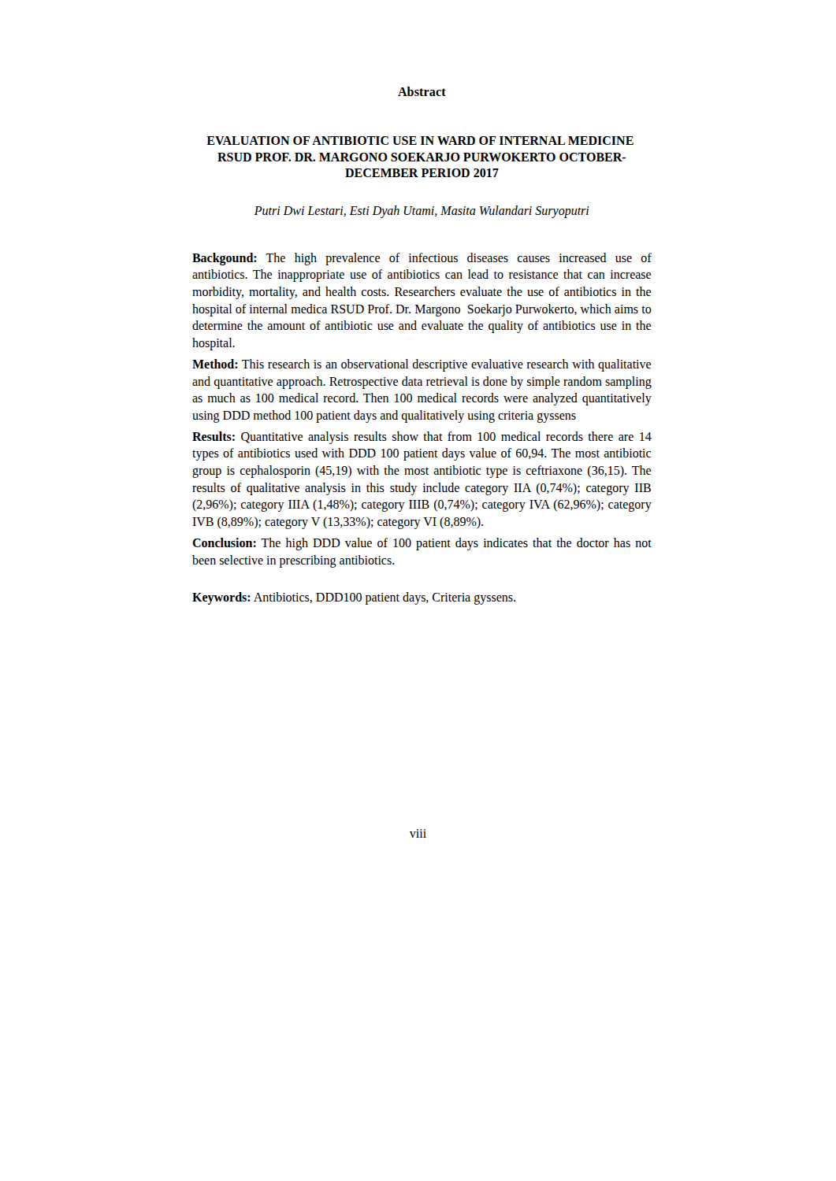Abstract
Evaluation of Antibiotic Use in Ward of Internal Medicine RSUD Prof. Dr. Margono Soekarjo Purwokerto October-December Period 2017
Putri Dwi Lestari, Esti Dyah Utami, Masita Wulandari Suryoputri
Backgound: The high prevalence of infectious diseases causes increased use of antibiotics. The inappropriate use of antibiotics can lead to resistance that can increase morbidity, mortality, and health costs. Researchers evaluate the use of antibiotics in the hospital of internal medica RSUD Prof. Dr. Margono Soekarjo Purwokerto, which aims to determine the amount of antibiotic use and evaluate the quality of antibiotics use in the hospital.
Method: This research is an observational descriptive evaluative research with qualitative and quantitative approach. Retrospective data retrieval is done by simple random sampling as much as 100 medical record. Then 100 medical records were analyzed quantitatively using DDD method 100 patient days and qualitatively using criteria gyssens
Results: Quantitative analysis results show that from 100 medical records there are 14 types of antibiotics used with DDD 100 patient days value of 60,94. The most antibiotic group is cephalosporin (45,19) with the most antibiotic type is ceftriaxone (36,15). The results of qualitative analysis in this study include category IIA (0,74%); category IIB (2,96%); category IIIA (1,48%); category IIIB (0,74%); category IVA (62,96%); category IVB (8,89%); category V (13,33%); category VI (8,89%).
Conclusion: The high DDD value of 100 patient days indicates that the doctor has not been selective in prescribing antibiotics.
Keywords: Antibiotics, DDD100 patient days, Criteria gyssens.
viii